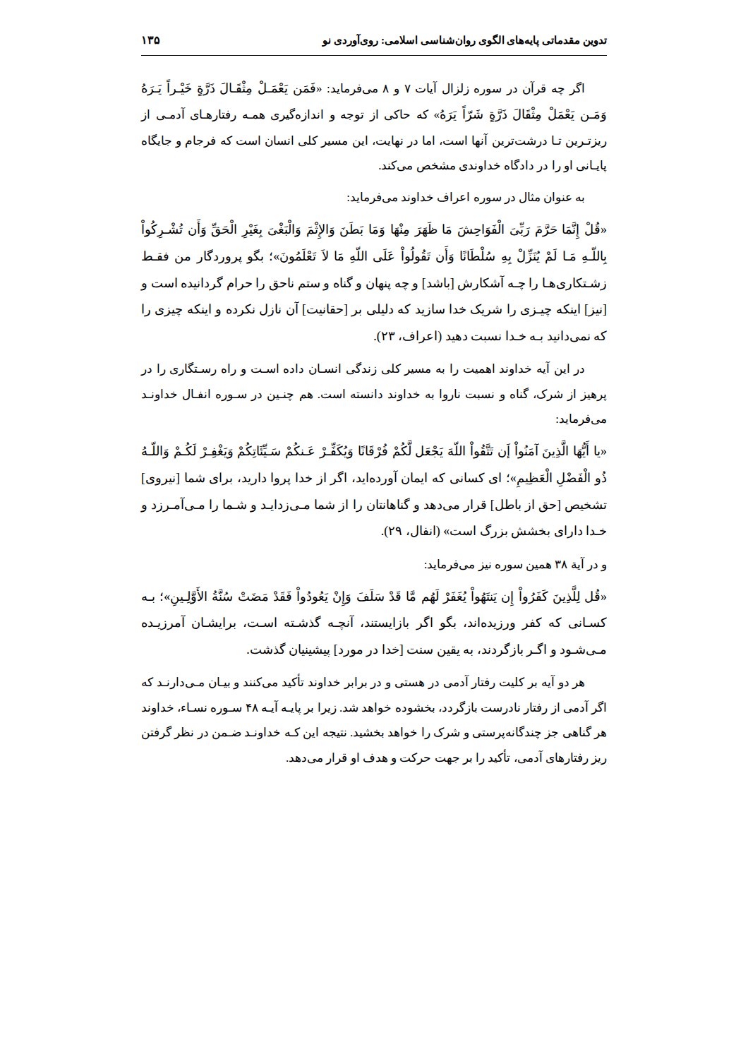تدوین مقدماتی پایه‌های الگوی روان‌شناسی اسلامی: روی‌آوردی نو ۱۳۵
اگر چه قرآن در سوره زلزال آیات ۷ و ۸ می‌فرماید: «فَمَن یَعْمَـلْ مِثْقَـالَ ذَرَّةٍ خَیْـراً یَـرَهُ وَمَـن یَعْمَلْ مِثْقَالَ ذَرَّةٍ شَرّاً یَرَهُ» که حاکی از توجه و اندازه‌گیری همـه رفتارهـای آدمـی از ریزتـرین تـا درشت‌ترین آنها است، اما در نهایت، این مسیر کلی انسان است که فرجام و جایگاه پایـانی او را در دادگاه خداوندی مشخص می‌کند.
به عنوان مثال در سوره اعراف خداوند می‌فرماید:
«قُلْ إِنَّمَا حَرَّمَ رَبِّیَ الْفَوَاحِشَ مَا ظَهَرَ مِنْهَا وَمَا بَطَنَ وَالإِثْمَ وَالْبَغْیَ بِغَیْرِ الْحَقِّ وَأَن تُشْـرِكُواْ بِاللّـهِ مَـا لَمْ یُنَزِّلْ بِهِ سُلْطَانًا وَأَن تَقُولُواْ عَلَی اللّهِ مَا لاَ تَعْلَمُونَ»؛ بگو پروردگار من فقـط زشـتکاری‌هـا را چـه آشکارش [باشد] و چه پنهان و گناه و ستم ناحق را حرام گردانیده است و [نیز] اینکه چیـزی را شریک خدا سازید که دلیلی بر [حقانیت] آن نازل نکرده و اینکه چیزی را که نمی‌دانید بـه خـدا نسبت دهید (اعراف، ۲۳).
در این آیه خداوند اهمیت را به مسیر کلی زندگی انسـان داده اسـت و راه رسـتگاری را در پرهیز از شرک، گناه و نسبت ناروا به خداوند دانسته است. هم چنـین در سـوره انفـال خداونـد می‌فرماید:
«یا أَیُّهَا الَّذِینَ آمَنُواْ إَن تَتَّقُواْ اللّهَ یَجْعَل لَّكُمْ فُرْقَانًا وَیُكَفِّـرْ عَـنكُمْ سَـیِّئَاتِكُمْ وَیَغْفِـرْ لَكُـمْ وَاللّـهُ ذُو الْفَضْلِ الْعَظِیمِ»؛ ای کسانی که ایمان آورده‌اید، اگر از خدا پروا دارید، برای شما [نیروی] تشخیص [حق از باطل] قرار می‌دهد و گناهانتان را از شما مـی‌زدایـد و شـما را مـی‌آمـرزد و خـدا دارای بخشش بزرگ است» (انفال، ۲۹).
و در آیة ۳۸ همین سوره نیز می‌فرماید:
«قُل لِلَّذِینَ كَفَرُواْ إِن یَنتَهُواْ یُغَفَرْ لَهُم مَّا قَدْ سَلَفَ وَإِنْ یَعُودُواْ فَقَدْ مَضَتْ سُنَّةُ الأَوَّلِـینِ»؛ بـه کسـانی که کفر ورزیده‌اند، بگو اگر بازایستند، آنچـه گذشـته اسـت، برایشـان آمرزیـده مـی‌شـود و اگـر بازگردند، به یقین سنت [خدا در مورد] پیشینیان گذشت.
هر دو آیه بر کلیت رفتار آدمی در هستی و در برابر خداوند تأکید می‌کنند و بیـان مـی‌دارنـد که اگر آدمی از رفتار نادرست بازگردد، بخشوده خواهد شد. زیرا بر پایـه آیـه ۴۸ سـوره نسـاء، خداوند هر گناهی جز چندگانه‌پرستی و شرک را خواهد بخشید. نتیجه این کـه خداونـد ضـمن در نظر گرفتن ریز رفتارهای آدمی، تأکید را بر جهت حرکت و هدف او قرار می‌دهد.